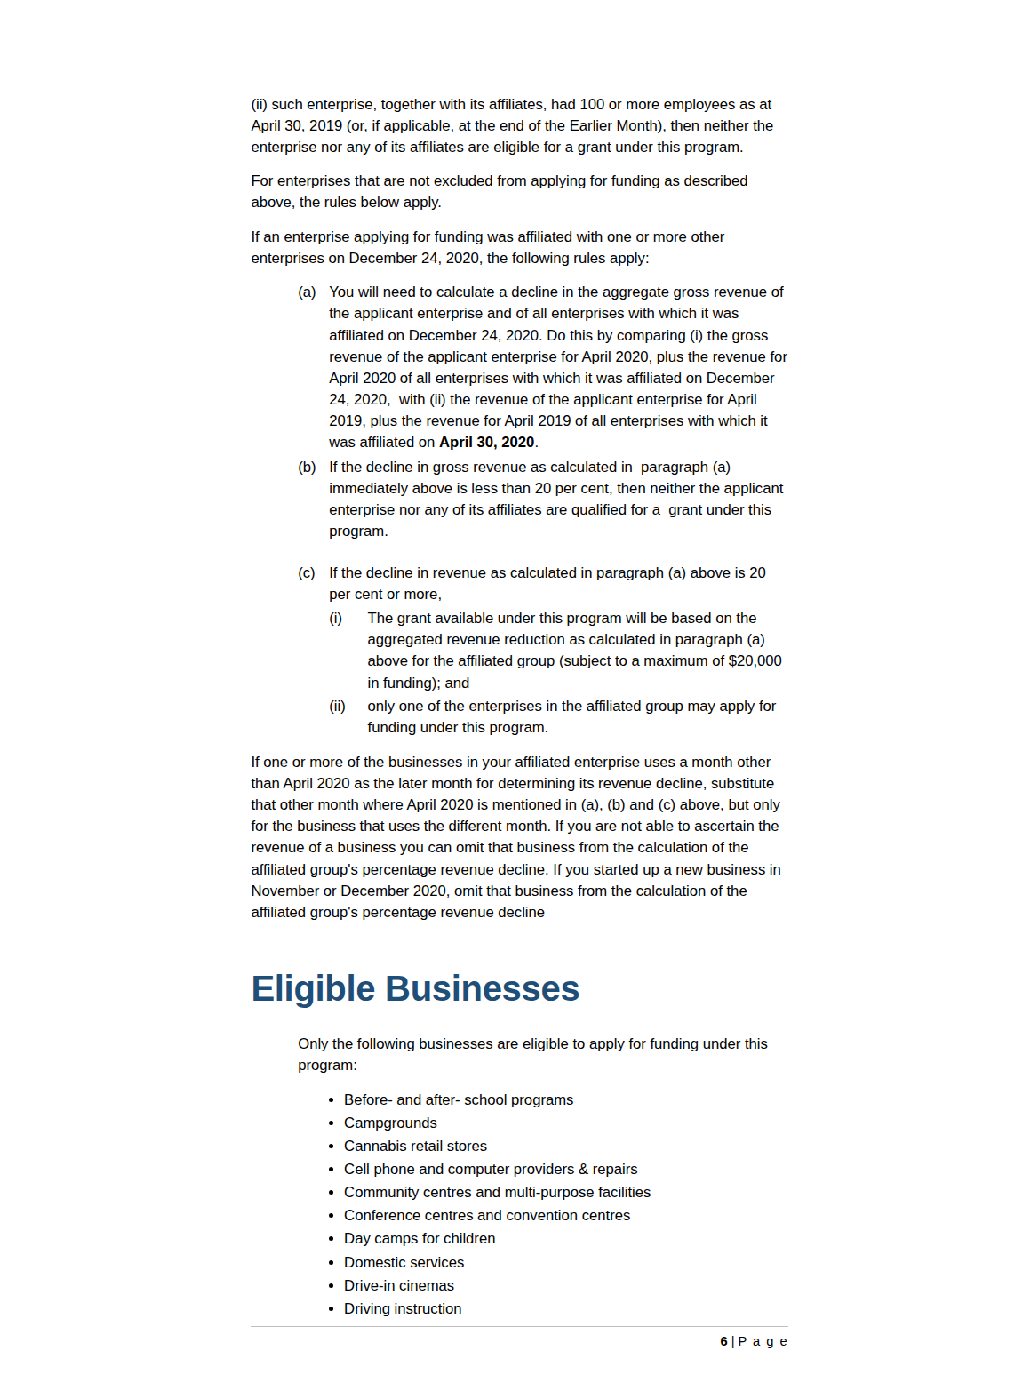(ii) such enterprise, together with its affiliates, had 100 or more employees as at April 30, 2019 (or, if applicable, at the end of the Earlier Month), then neither the enterprise nor any of its affiliates are eligible for a grant under this program.
For enterprises that are not excluded from applying for funding as described above, the rules below apply.
If an enterprise applying for funding was affiliated with one or more other enterprises on December 24, 2020, the following rules apply:
(a) You will need to calculate a decline in the aggregate gross revenue of the applicant enterprise and of all enterprises with which it was affiliated on December 24, 2020. Do this by comparing (i) the gross revenue of the applicant enterprise for April 2020, plus the revenue for April 2020 of all enterprises with which it was affiliated on December 24, 2020, with (ii) the revenue of the applicant enterprise for April 2019, plus the revenue for April 2019 of all enterprises with which it was affiliated on April 30, 2020.
(b) If the decline in gross revenue as calculated in paragraph (a) immediately above is less than 20 per cent, then neither the applicant enterprise nor any of its affiliates are qualified for a grant under this program.
(c) If the decline in revenue as calculated in paragraph (a) above is 20 per cent or more,
(i) The grant available under this program will be based on the aggregated revenue reduction as calculated in paragraph (a) above for the affiliated group (subject to a maximum of $20,000 in funding); and
(ii) only one of the enterprises in the affiliated group may apply for funding under this program.
If one or more of the businesses in your affiliated enterprise uses a month other than April 2020 as the later month for determining its revenue decline, substitute that other month where April 2020 is mentioned in (a), (b) and (c) above, but only for the business that uses the different month. If you are not able to ascertain the revenue of a business you can omit that business from the calculation of the affiliated group's percentage revenue decline. If you started up a new business in November or December 2020, omit that business from the calculation of the affiliated group's percentage revenue decline
Eligible Businesses
Only the following businesses are eligible to apply for funding under this program:
Before- and after- school programs
Campgrounds
Cannabis retail stores
Cell phone and computer providers & repairs
Community centres and multi-purpose facilities
Conference centres and convention centres
Day camps for children
Domestic services
Drive-in cinemas
Driving instruction
6 | P a g e